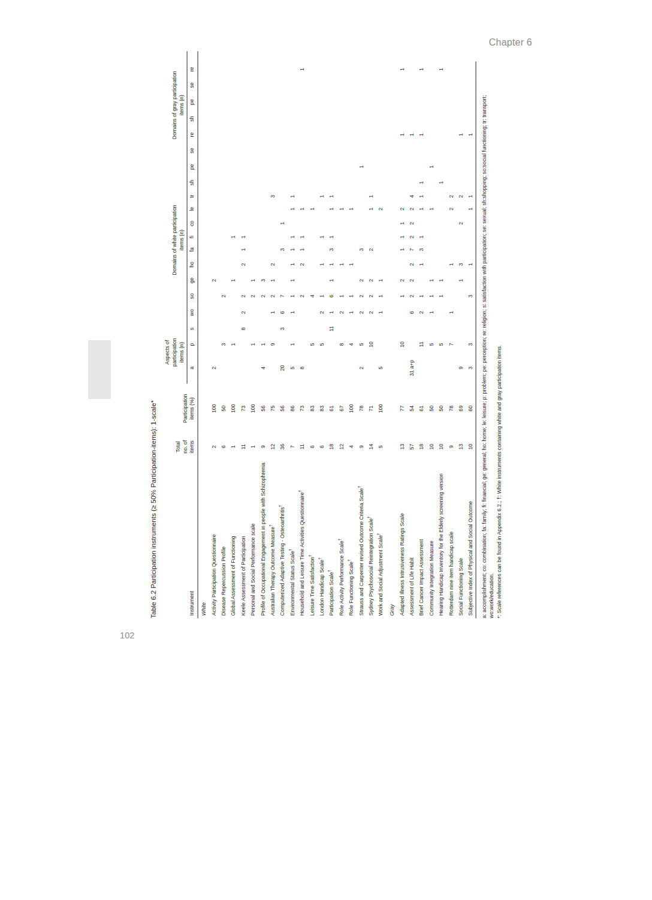Chapter 6
102
Table 6.2 Participation instruments (≥ 50% Participation-items): 1-scale*
| Instrument | Total no. of items | Participation items (%) | Aspects of participation items (n) | Domains of white participation items (n) | Domains of gray participation items (n) |
| --- | --- | --- | --- | --- | --- |
| a | p | s | wo | so | ge | ho | fa | fi | co | le | tr | sh | pe | se | re | sh | pe | se | re | |
| White |
| Activity Participation Questionnaire | 2 | 100 | 2 | | | | | 2 | | | | | | | | | | | | | | |
| Disease Repercussion Profile | 6 | 50 | | 3 | | | 2 | | | | | | | | | | | | | | | |
| Global Assessment of Functioning | 1 | 100 | | 1 | | | | 1 | | | 1 | | | | | | | | | | | |
| Keele Assessment of Participation | 11 | 73 | | | 8 | 2 | 2 | | 2 | 1 | 1 | | | | | | | | | | | |
| Personal and Social Performance scale | 1 | 100 | | 1 | | | 2 | 1 | | | | | | | | | | | | | | |
| Profile of Occupational Engagement in people with Schizophrenia | 9 | 56 | 4 | 1 | | | 2 | 3 | | | | | | | | | | | | | | |
| Australian Therapy Outcome Measure † | 12 | 75 | | 9 | | 1 | 2 | 1 | 2 | | | | | 3 | | | | | | | | |
| Computerized Adaptive Testing - Osteoarthritis † | 36 | 56 | 20 | | 3 | 6 | 7 | | | 3 | | 1 | | | | | | | | | | |
| Environmental Status Scale † | 7 | 86 | 5 | 1 | | 1 | 1 | 1 | 1 | 1 | 1 | | 1 | 1 | | | | | | | | |
| Household and Leisure Time Activities Questionnaire † | 11 | 73 | 8 | | | | 2 | | 2 | 1 | 1 | | 1 | | | | | | | | | 1 |
| Leisure Time Satisfaction † | 6 | 83 | | 5 | | | 4 | | | | | | 1 | | | | | | | | | |
| London Handicap Scale † | 6 | 83 | | 5 | | 2 | 1 | | 1 | | 1 | | | 1 | | | | | | | | |
| Participation Scale † | 18 | 61 | | | 11 | 1 | 6 | 1 | 1 | 3 | 1 | | 1 | 1 | | | | | | | | |
| Role Activity Performance Scale † | 12 | 67 | | 8 | | 2 | 1 | | 1 | | | | 1 | | | | | | | | | |
| Role Functioning Scale † | 4 | 100 | | 4 | | 1 | 1 | | 1 | | | | 1 | | | | | | | | | |
| Strauss and Carpenter revised Outcome Criteria Scale † | 9 | 78 | 2 | 5 | | 2 | 2 | 2 | | 3 | | | | | | 1 | | | | | | |
| Sydney Psychosocial Reintegration Scale † | 14 | 71 | | 10 | | 2 | 2 | 2 | | 2 | | | 1 | 1 | | | | | | | | |
| Work and Social Adjustment Scale † | 5 | 100 | 5 | | | 1 | 1 | 1 | | | | | 2 | | | | | | | | | |
| Gray |
| Adapted Illness Intrusiveness Ratings Scale | 13 | 77 | | 10 | | | 1 | 2 | | 1 | 1 | 1 | 2 | | | | | 1 | | | | 1 |
| Assessment of Life Habit | 57 | 54 | 31 a+p | | | 6 | 2 | 2 | 2 | 7 | 2 | 2 | 2 | 4 | | | | 1 | | | | |
| Brief Cancer Impact Assessment | 18 | 61 | | 11 | | 2 | 1 | | 1 | 3 | 1 | | 1 | 1 | 1 | | | 1 | | | | 1 |
| Community Integration Measure | 10 | 50 | | 5 | | 1 | 1 | 1 | | | | | 1 | | | 1 | | | | | | |
| Hearing Handicap Inventory for the Elderly screening version | 10 | 50 | | 5 | | | 1 | 1 | | | | | | | 1 | | | | | | | 1 |
| Rotterdam nine item handicap scale | 9 | 78 | | 7 | | 1 | | | 1 | | | | 2 | 2 | | | | | | | | |
| Social Functioning Scale | 13 | 69 | 9 | | | | | 1 | 3 | | | 2 | | 2 | | | | 1 | | | | |
| Subjective Index of Physical and Social Outcome | 10 | 60 | 3 | 3 | | | 3 | | 1 | | | | 1 | 1 | | | | 1 | | | | |
a: accomplishment; co: combination; fa: family; fi: financial; ge: general; ho: home; le: leisure; p: problem; pe: perception; re: religion; s: satisfaction with participation; se: sexual; sh:shopping; so:social functioning; tr: transport; wo:work/education.
*: Scale references can be found in Appendix 6.2.; †: White instruments containing white and gray participation items.